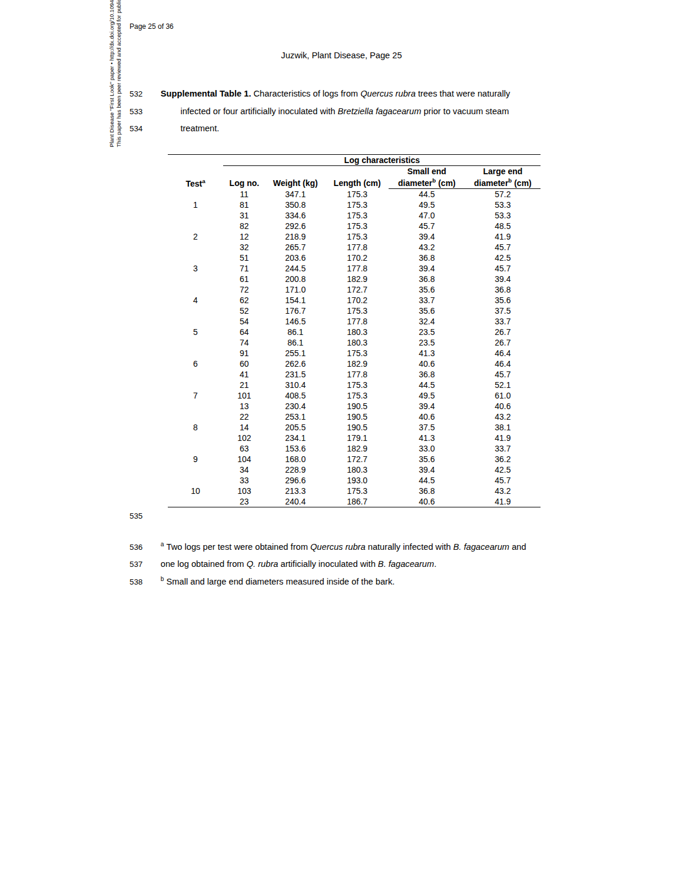Page 25 of 36
Juzwik, Plant Disease, Page 25
Plant Disease "First Look" paper • http://dx.doi.org/10.1094/PDIS-07-18-1252-RE • posted 08/04/2018
This paper has been peer reviewed and accepted for publication but has not been copyedited or proofread. The final published version may differ.
532 Supplemental Table 1. Characteristics of logs from Quercus rubra trees that were naturally
533 infected or four artificially inoculated with Bretziella fagacearum prior to vacuum steam
534 treatment.
| Test a | Log characteristics |
| --- | --- |
| Log no. | Weight (kg) | Length (cm) | Small end | Large end |
| diameter b (cm) | diameter b (cm) |
| | 11 | 347.1 | 175.3 | 44.5 | 57.2 |
| 1 | 81 | 350.8 | 175.3 | 49.5 | 53.3 |
| | 31 | 334.6 | 175.3 | 47.0 | 53.3 |
| | 82 | 292.6 | 175.3 | 45.7 | 48.5 |
| 2 | 12 | 218.9 | 175.3 | 39.4 | 41.9 |
| | 32 | 265.7 | 177.8 | 43.2 | 45.7 |
| | 51 | 203.6 | 170.2 | 36.8 | 42.5 |
| 3 | 71 | 244.5 | 177.8 | 39.4 | 45.7 |
| | 61 | 200.8 | 182.9 | 36.8 | 39.4 |
| | 72 | 171.0 | 172.7 | 35.6 | 36.8 |
| 4 | 62 | 154.1 | 170.2 | 33.7 | 35.6 |
| | 52 | 176.7 | 175.3 | 35.6 | 37.5 |
| | 54 | 146.5 | 177.8 | 32.4 | 33.7 |
| 5 | 64 | 86.1 | 180.3 | 23.5 | 26.7 |
| | 74 | 86.1 | 180.3 | 23.5 | 26.7 |
| | 91 | 255.1 | 175.3 | 41.3 | 46.4 |
| 6 | 60 | 262.6 | 182.9 | 40.6 | 46.4 |
| | 41 | 231.5 | 177.8 | 36.8 | 45.7 |
| | 21 | 310.4 | 175.3 | 44.5 | 52.1 |
| 7 | 101 | 408.5 | 175.3 | 49.5 | 61.0 |
| | 13 | 230.4 | 190.5 | 39.4 | 40.6 |
| | 22 | 253.1 | 190.5 | 40.6 | 43.2 |
| 8 | 14 | 205.5 | 190.5 | 37.5 | 38.1 |
| | 102 | 234.1 | 179.1 | 41.3 | 41.9 |
| | 63 | 153.6 | 182.9 | 33.0 | 33.7 |
| 9 | 104 | 168.0 | 172.7 | 35.6 | 36.2 |
| | 34 | 228.9 | 180.3 | 39.4 | 42.5 |
| | 33 | 296.6 | 193.0 | 44.5 | 45.7 |
| 10 | 103 | 213.3 | 175.3 | 36.8 | 43.2 |
| | 23 | 240.4 | 186.7 | 40.6 | 41.9 |
535
536a Two logs per test were obtained from Quercus rubra naturally infected with B. fagacearum and
537one log obtained from Q. rubra artificially inoculated with B. fagacearum.
538b Small and large end diameters measured inside of the bark.